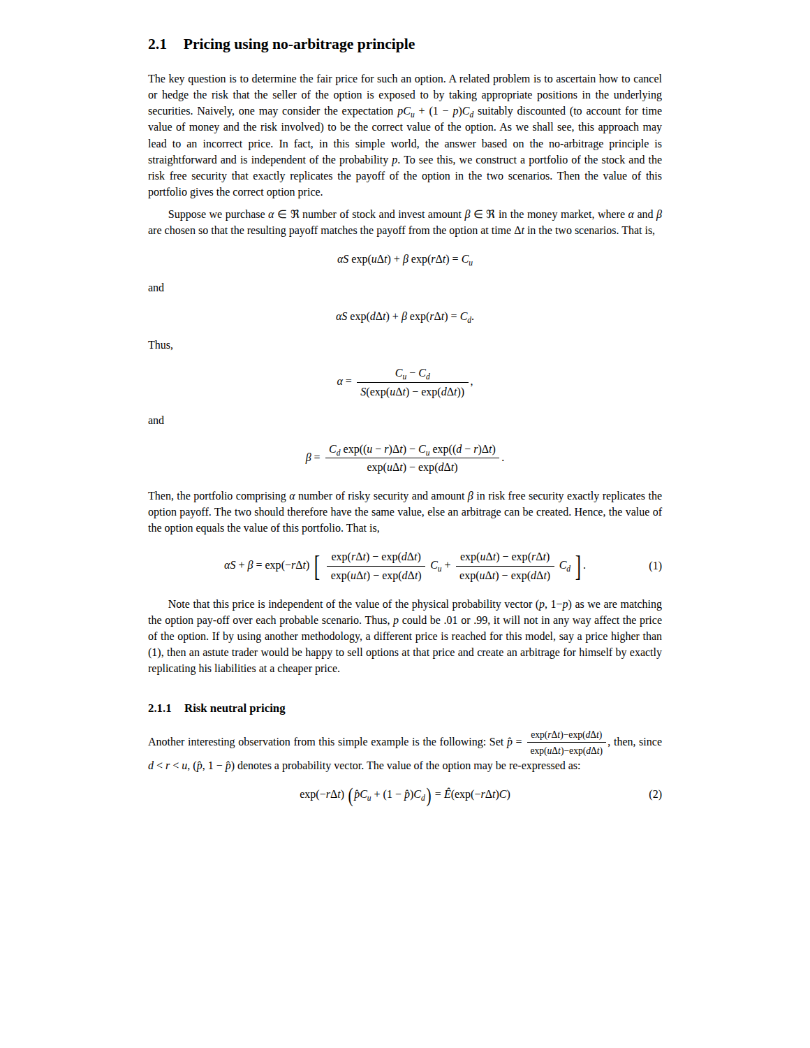2.1 Pricing using no-arbitrage principle
The key question is to determine the fair price for such an option. A related problem is to ascertain how to cancel or hedge the risk that the seller of the option is exposed to by taking appropriate positions in the underlying securities. Naively, one may consider the expectation pCu + (1 − p)Cd suitably discounted (to account for time value of money and the risk involved) to be the correct value of the option. As we shall see, this approach may lead to an incorrect price. In fact, in this simple world, the answer based on the no-arbitrage principle is straightforward and is independent of the probability p. To see this, we construct a portfolio of the stock and the risk free security that exactly replicates the payoff of the option in the two scenarios. Then the value of this portfolio gives the correct option price.
Suppose we purchase α ∈ ℜ number of stock and invest amount β ∈ ℜ in the money market, where α and β are chosen so that the resulting payoff matches the payoff from the option at time Δt in the two scenarios. That is,
αS exp(uΔt) + β exp(rΔt) = Cu
and
αS exp(dΔt) + β exp(rΔt) = Cd.
Thus,
α = Cu − Cd S(exp(uΔt) − exp(dΔt)) ,
and
β = Cd exp((u − r)Δt) − Cu exp((d − r)Δt) exp(uΔt) − exp(dΔt) .
Then, the portfolio comprising α number of risky security and amount β in risk free security exactly replicates the option payoff. The two should therefore have the same value, else an arbitrage can be created. Hence, the value of the option equals the value of this portfolio. That is,
αS + β = exp(−rΔt) [ exp(rΔt) − exp(dΔt) exp(uΔt) − exp(dΔt) Cu + exp(uΔt) − exp(rΔt) exp(uΔt) − exp(dΔt) Cd ].
(1)
Note that this price is independent of the value of the physical probability vector (p, 1−p) as we are matching the option pay-off over each probable scenario. Thus, p could be .01 or .99, it will not in any way affect the price of the option. If by using another methodology, a different price is reached for this model, say a price higher than (1), then an astute trader would be happy to sell options at that price and create an arbitrage for himself by exactly replicating his liabilities at a cheaper price.
2.1.1 Risk neutral pricing
Another interesting observation from this simple example is the following: Set p̂ = exp(rΔt)−exp(dΔt) exp(uΔt)−exp(dΔt), then, since d < r < u, (p̂, 1 − p̂) denotes a probability vector. The value of the option may be re-expressed as:
exp(−rΔt) (p̂Cu + (1 − p̂)Cd) = Ê(exp(−rΔt)C)
(2)